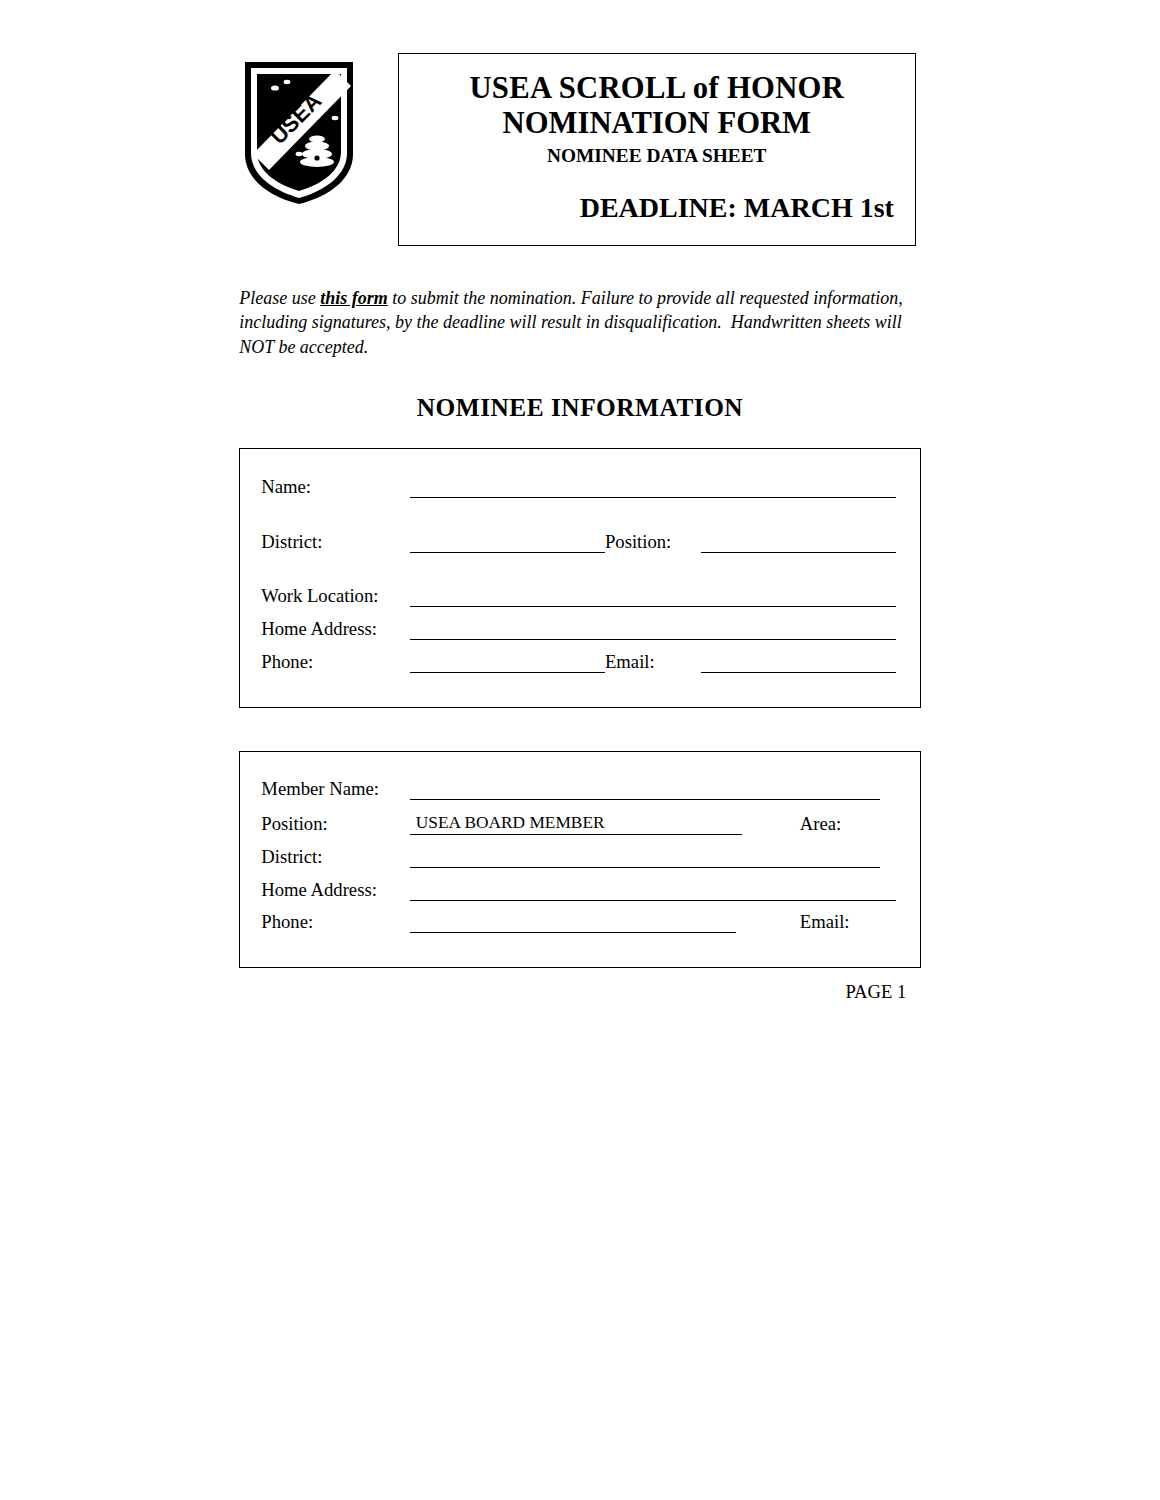USEA
USEA SCROLL of HONOR
NOMINATION FORM
NOMINEE DATA SHEET
DEADLINE: MARCH 1st
Please use this form to submit the nomination. Failure to provide all requested information, including signatures, by the deadline will result in disqualification. Handwritten sheets will NOT be accepted.
NOMINEE INFORMATION
| Name: | |
| District: | | Position: | |
| Work Location: | |
| Home Address: | |
| Phone: | | Email: | |
| Member Name: | |
| Position: | USEA BOARD MEMBER | Area: | |
| District: | |
| Home Address: | |
| Phone: | | Email: | |
PAGE 1